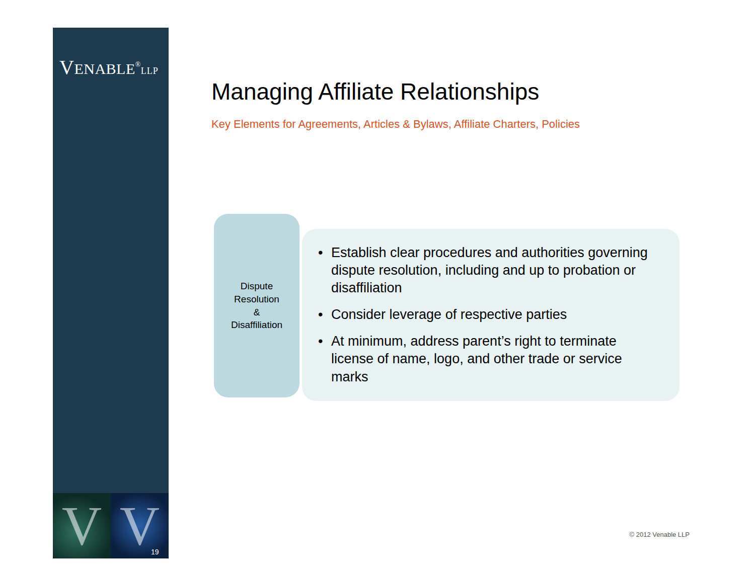VENABLE®LLP
Managing Affiliate Relationships
Key Elements for Agreements, Articles & Bylaws, Affiliate Charters, Policies
Dispute
Resolution
&
Disaffiliation
Establish clear procedures and authorities governing dispute resolution, including and up to probation or disaffiliation
Consider leverage of respective parties
At minimum, address parent’s right to terminate license of name, logo, and other trade or service marks
19
© 2012 Venable LLP